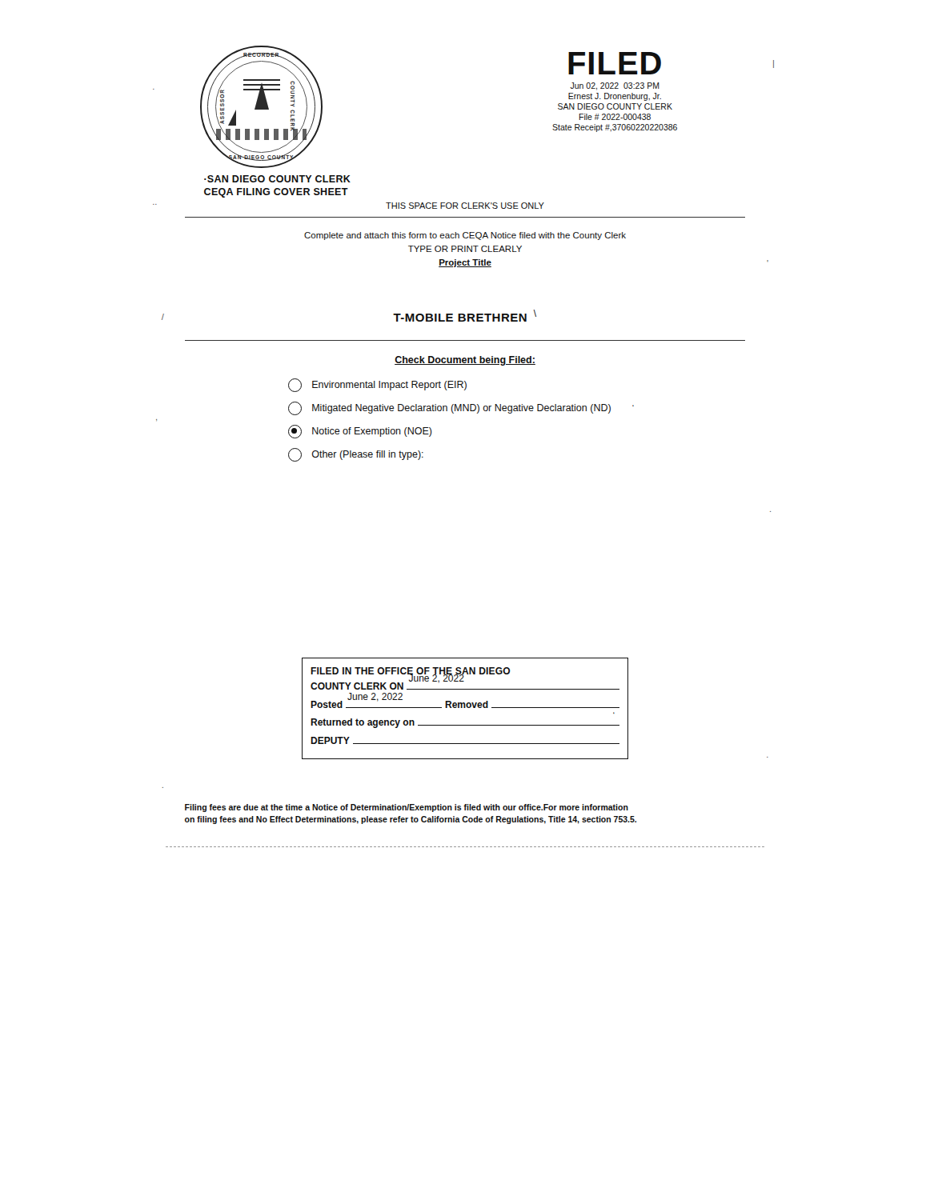. .. / , | ' . . . ‘
RECORDER
SAN DIEGO COUNTY
ASSESSOR
COUNTY CLERK
FILED
Jun 02, 2022 03:23 PM
Ernest J. Dronenburg, Jr.
SAN DIEGO COUNTY CLERK
File # 2022-000438
State Receipt #,37060220220386
·SAN DIEGO COUNTY CLERK
CEQA FILING COVER SHEET
THIS SPACE FOR CLERK'S USE ONLY
Complete and attach this form to each CEQA Notice filed with the County Clerk
TYPE OR PRINT CLEARLY
Project Title
T-MOBILE BRETHREN \
Check Document being Filed:
Environmental Impact Report (EIR)
Mitigated Negative Declaration (MND) or Negative Declaration (ND) ‘
Notice of Exemption (NOE)
Other (Please fill in type):
FILED IN THE OFFICE OF THE SAN DIEGO
COUNTY CLERK ON June 2, 2022
Posted June 2, 2022 Removed
Returned to agency on ‘
DEPUTY
Filing fees are due at the time a Notice of Determination/Exemption is filed with our office.For more information
on filing fees and No Effect Determinations, please refer to California Code of Regulations, Title 14, section 753.5.